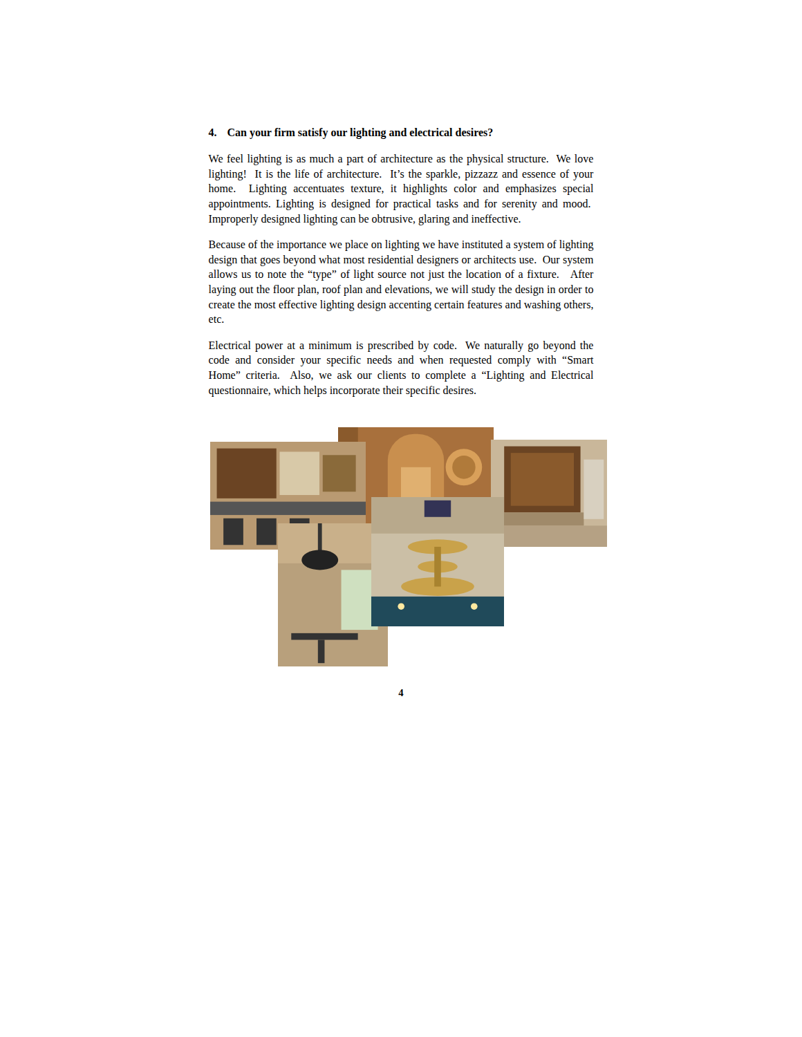4. Can your firm satisfy our lighting and electrical desires?
We feel lighting is as much a part of architecture as the physical structure. We love lighting! It is the life of architecture. It’s the sparkle, pizzazz and essence of your home. Lighting accentuates texture, it highlights color and emphasizes special appointments. Lighting is designed for practical tasks and for serenity and mood. Improperly designed lighting can be obtrusive, glaring and ineffective.
Because of the importance we place on lighting we have instituted a system of lighting design that goes beyond what most residential designers or architects use. Our system allows us to note the “type” of light source not just the location of a fixture. After laying out the floor plan, roof plan and elevations, we will study the design in order to create the most effective lighting design accenting certain features and washing others, etc.
Electrical power at a minimum is prescribed by code. We naturally go beyond the code and consider your specific needs and when requested comply with “Smart Home” criteria. Also, we ask our clients to complete a “Lighting and Electrical questionnaire, which helps incorporate their specific desires.
4